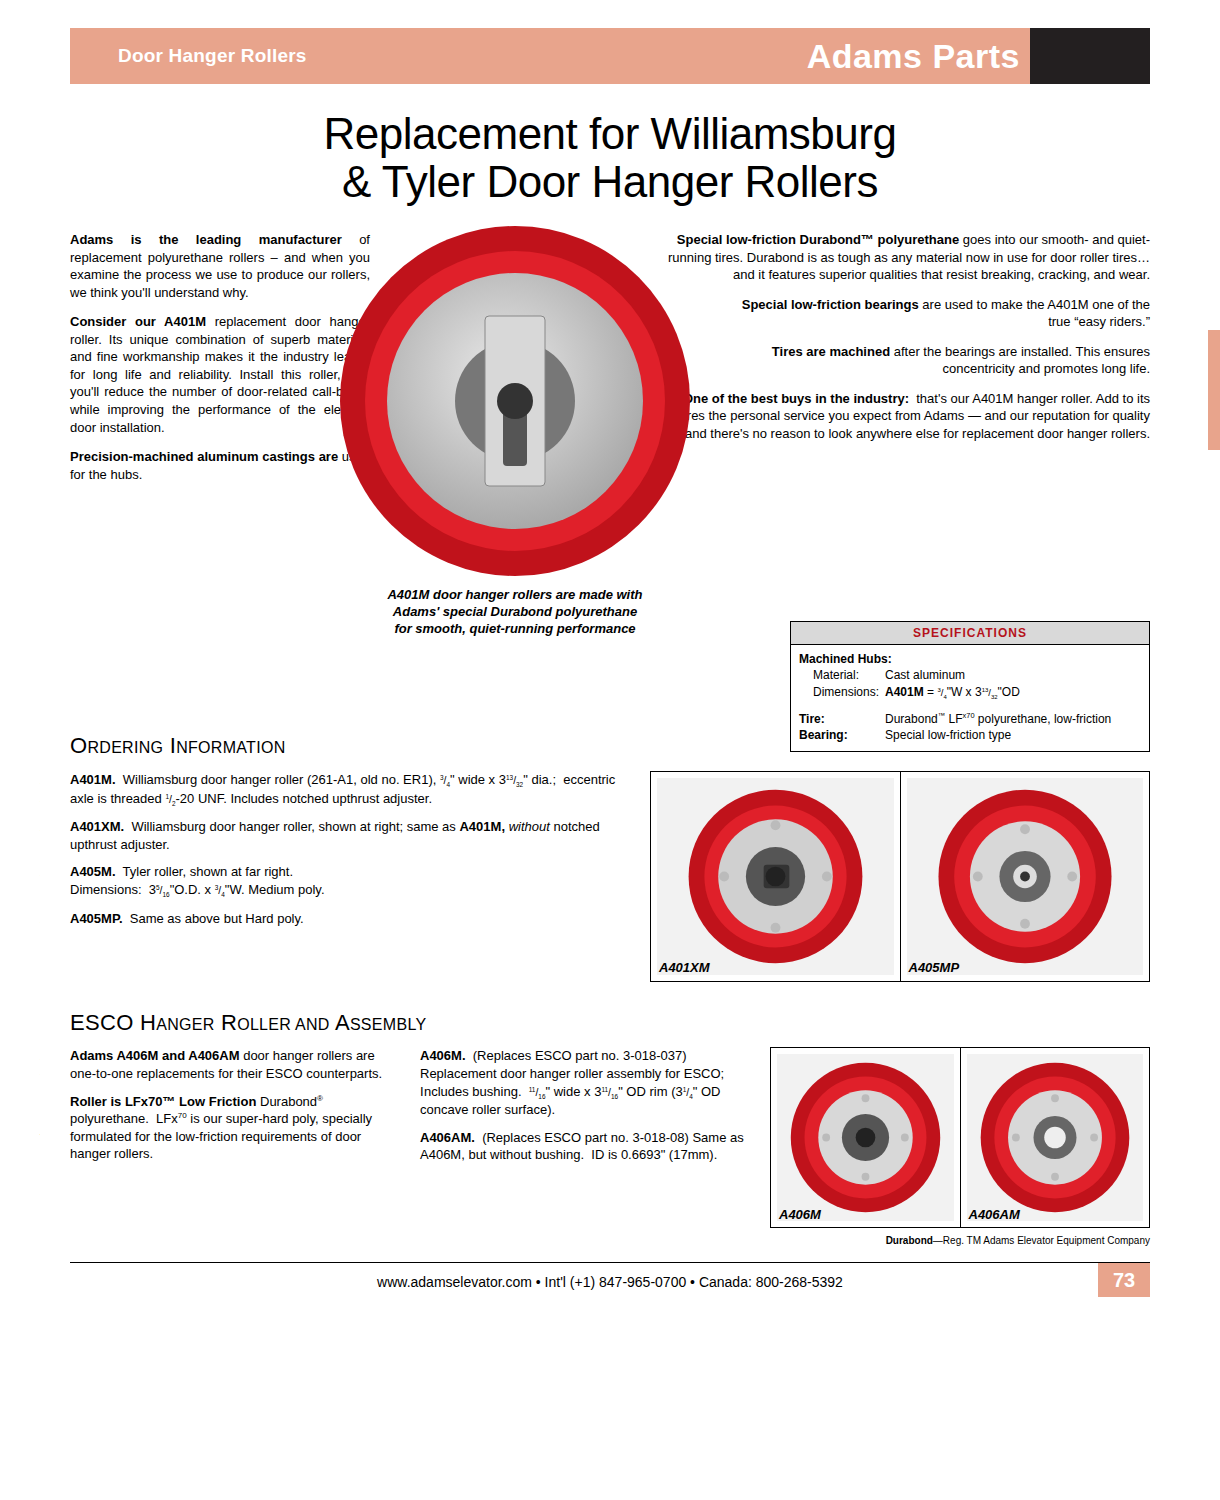Door Hanger Rollers
Adams Parts
Replacement for Williamsburg
& Tyler Door Hanger Rollers
Adams is the leading manufacturer of replacement polyurethane rollers – and when you examine the process we use to produce our rollers, we think you'll understand why.
Consider our A401M replacement door hanger roller. Its unique combination of superb materials and fine workmanship makes it the industry leader for long life and reliability. Install this roller, and you'll reduce the number of door‑related call‑backs while improving the performance of the elevator door installation.
Precision-machined aluminum castings are used for the hubs.
Special low-friction Durabond™ polyurethane goes into our smooth- and quiet-running tires. Durabond is as tough as any material now in use for door roller tires…and it features superior qualities that resist breaking, cracking, and wear.
Special low-friction bearings are used to make the A401M one of the true “easy riders.”
Tires are machined after the bearings are installed. This ensures concentricity and promotes long life.
One of the best buys in the industry: that's our A401M hanger roller. Add to its features the personal service you expect from Adams — and our reputation for quality — and there's no reason to look anywhere else for replacement door hanger rollers.
A401M door hanger rollers are made with
Adams' special Durabond polyurethane
for smooth, quiet-running performance
SPECIFICATIONS
| Machined Hubs: |
| Material: | Cast aluminum |
| Dimensions: | A401M = 3 / 4 "W x 3 13 / 32 "OD |
| Tire: | Durabond ™ LF x70 polyurethane, low-friction |
| Bearing: | Special low-friction type |
ORDERING INFORMATION
A401M. Williamsburg door hanger roller (261-A1, old no. ER1), 3/4" wide x 313/32" dia.; eccentric axle is threaded 1/2-20 UNF. Includes notched upthrust adjuster.
A401XM. Williamsburg door hanger roller, shown at right; same as A401M, without notched upthrust adjuster.
A405M. Tyler roller, shown at far right.
Dimensions: 35/16"O.D. x 3/4"W. Medium poly.
A405MP. Same as above but Hard poly.
A401XM
A405MP
ESCO HANGER ROLLER AND ASSEMBLY
Adams A406M and A406AM door hanger rollers are one-to-one replacements for their ESCO counterparts.
Roller is LFx70™ Low Friction Durabond® polyurethane. LFx70 is our super-hard poly, specially formulated for the low-friction requirements of door hanger rollers.
A406M. (Replaces ESCO part no. 3-018-037) Replacement door hanger roller assembly for ESCO; Includes bushing. 11/16" wide x 311/16" OD rim (31/4" OD concave roller surface).
A406AM. (Replaces ESCO part no. 3-018-08) Same as A406M, but without bushing. ID is 0.6693" (17mm).
A406M
A406AM
Durabond—Reg. TM Adams Elevator Equipment Company
www.adamselevator.com • Int'l (+1) 847-965-0700 • Canada: 800-268-5392
73